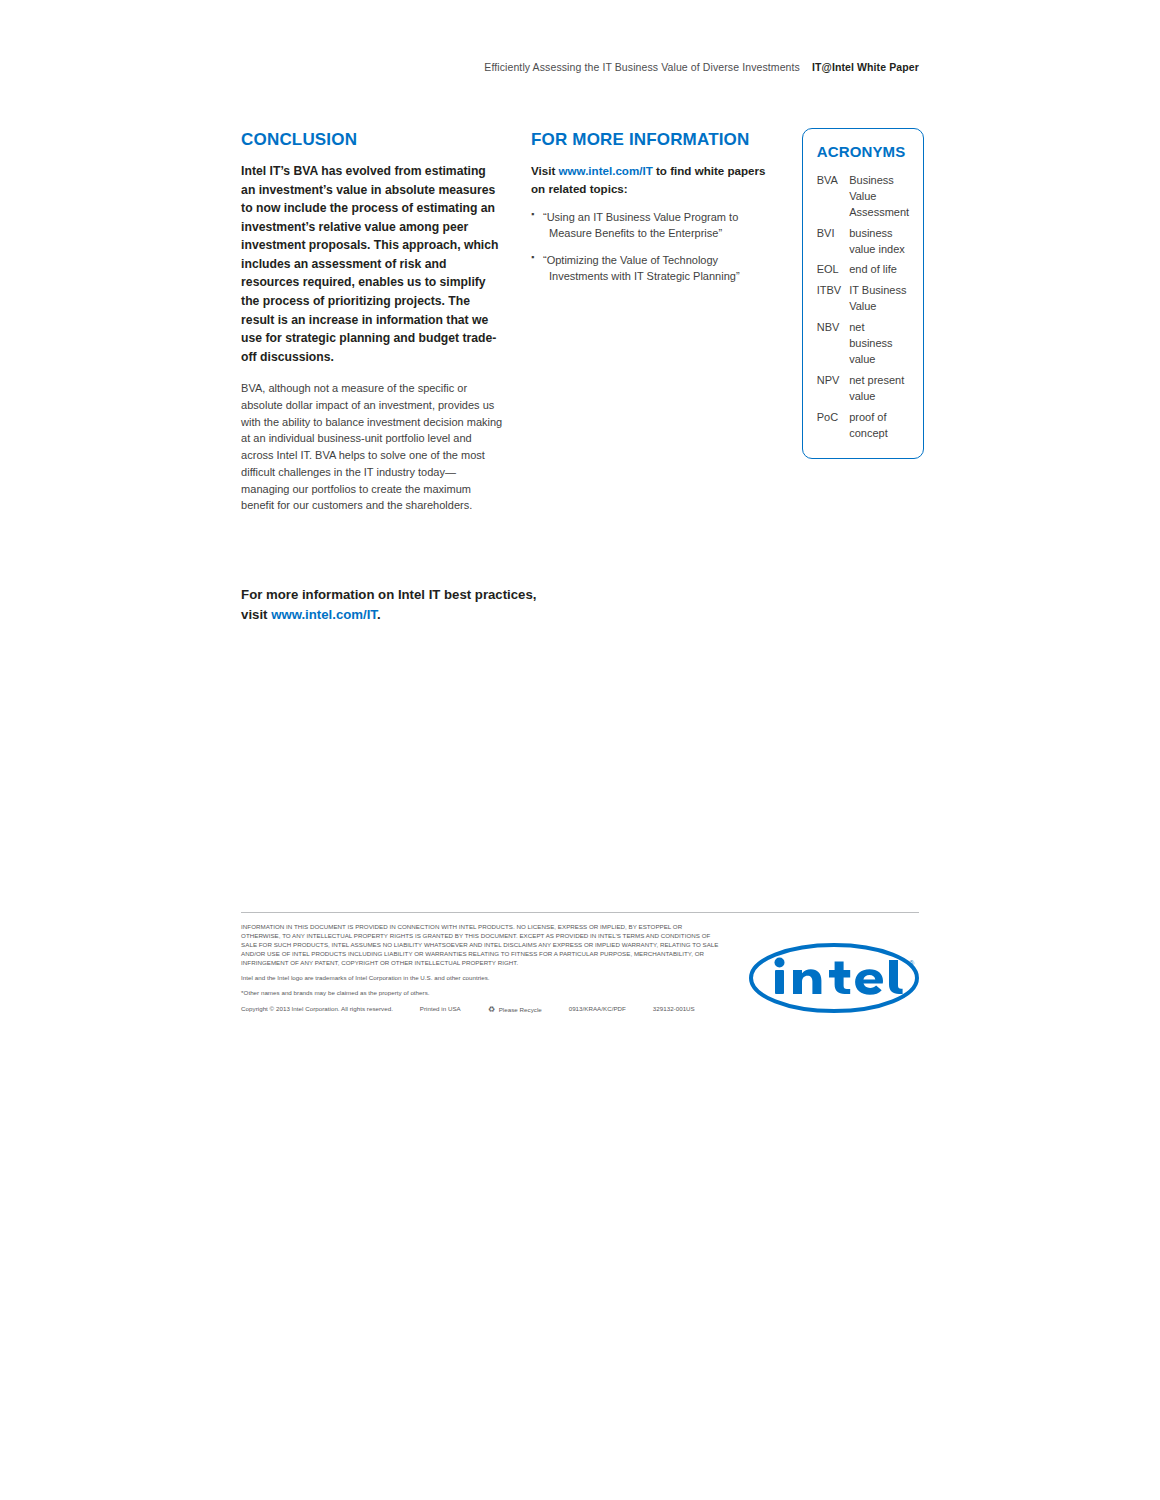Efficiently Assessing the IT Business Value of Diverse Investments IT@Intel White Paper
Conclusion
Intel IT’s BVA has evolved from estimating an investment’s value in absolute measures to now include the process of estimating an investment’s relative value among peer investment proposals. This approach, which includes an assessment of risk and resources required, enables us to simplify the process of prioritizing projects. The result is an increase in information that we use for strategic planning and budget trade-off discussions.
BVA, although not a measure of the specific or absolute dollar impact of an investment, provides us with the ability to balance investment decision making at an individual business-unit portfolio level and across Intel IT. BVA helps to solve one of the most difficult challenges in the IT industry today—managing our portfolios to create the maximum benefit for our customers and the shareholders.
For More Information
Visit www.intel.com/IT to find white papers on related topics:
“Using an IT Business Value Program toMeasure Benefits to the Enterprise”
“Optimizing the Value of TechnologyInvestments with IT Strategic Planning”
Acronyms
| BVA | Business Value Assessment |
| BVI | business value index |
| EOL | end of life |
| ITBV | IT Business Value |
| NBV | net business value |
| NPV | net present value |
| PoC | proof of concept |
For more information on Intel IT best practices,
visit www.intel.com/IT.
INFORMATION IN THIS DOCUMENT IS PROVIDED IN CONNECTION WITH INTEL PRODUCTS. NO LICENSE, EXPRESS OR IMPLIED, BY ESTOPPEL OR OTHERWISE, TO ANY INTELLECTUAL PROPERTY RIGHTS IS GRANTED BY THIS DOCUMENT. EXCEPT AS PROVIDED IN INTEL’S TERMS AND CONDITIONS OF SALE FOR SUCH PRODUCTS, INTEL ASSUMES NO LIABILITY WHATSOEVER AND INTEL DISCLAIMS ANY EXPRESS OR IMPLIED WARRANTY, RELATING TO SALE AND/OR USE OF INTEL PRODUCTS INCLUDING LIABILITY OR WARRANTIES RELATING TO FITNESS FOR A PARTICULAR PURPOSE, MERCHANTABILITY, OR INFRINGEMENT OF ANY PATENT, COPYRIGHT OR OTHER INTELLECTUAL PROPERTY RIGHT.
Intel and the Intel logo are trademarks of Intel Corporation in the U.S. and other countries.
*Other names and brands may be claimed as the property of others.
Copyright © 2013 Intel Corporation. All rights reserved. Printed in USA Please Recycle 0913/KRAA/KC/PDF 329132-001US
intel ®